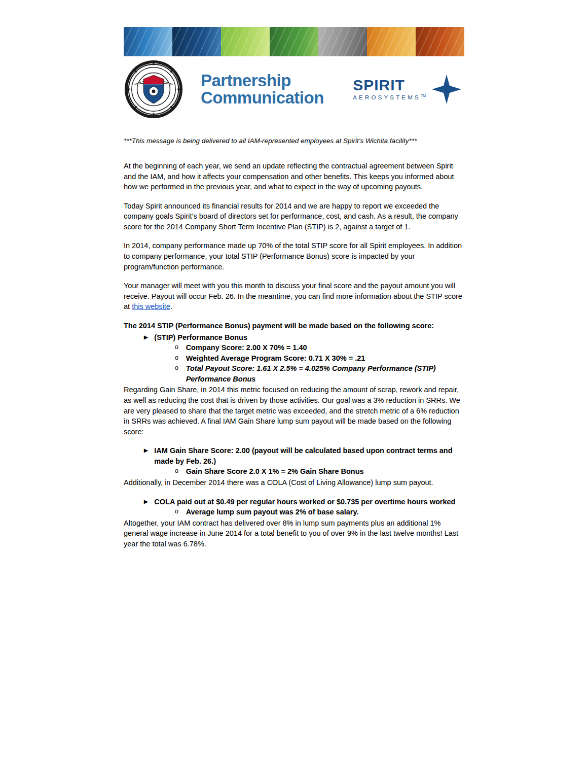Partnership Communication
SPIRIT AEROSYSTEMSTM
***This message is being delivered to all IAM-represented employees at Spirit’s Wichita facility***
At the beginning of each year, we send an update reflecting the contractual agreement between Spirit and the IAM, and how it affects your compensation and other benefits. This keeps you informed about how we performed in the previous year, and what to expect in the way of upcoming payouts.
Today Spirit announced its financial results for 2014 and we are happy to report we exceeded the company goals Spirit’s board of directors set for performance, cost, and cash. As a result, the company score for the 2014 Company Short Term Incentive Plan (STIP) is 2, against a target of 1.
In 2014, company performance made up 70% of the total STIP score for all Spirit employees. In addition to company performance, your total STIP (Performance Bonus) score is impacted by your program/function performance.
Your manager will meet with you this month to discuss your final score and the payout amount you will receive. Payout will occur Feb. 26. In the meantime, you can find more information about the STIP score at this website.
The 2014 STIP (Performance Bonus) payment will be made based on the following score:
(STIP) Performance Bonus
Company Score: 2.00 X 70% = 1.40
Weighted Average Program Score: 0.71 X 30% = .21
Total Payout Score: 1.61 X 2.5% = 4.025% Company Performance (STIP) Performance Bonus
Regarding Gain Share, in 2014 this metric focused on reducing the amount of scrap, rework and repair, as well as reducing the cost that is driven by those activities. Our goal was a 3% reduction in SRRs. We are very pleased to share that the target metric was exceeded, and the stretch metric of a 6% reduction in SRRs was achieved. A final IAM Gain Share lump sum payout will be made based on the following score:
IAM Gain Share Score: 2.00 (payout will be calculated based upon contract terms and made by Feb. 26.)
Gain Share Score 2.0 X 1% = 2% Gain Share Bonus
Additionally, in December 2014 there was a COLA (Cost of Living Allowance) lump sum payout.
COLA paid out at $0.49 per regular hours worked or $0.735 per overtime hours worked
Average lump sum payout was 2% of base salary.
Altogether, your IAM contract has delivered over 8% in lump sum payments plus an additional 1% general wage increase in June 2014 for a total benefit to you of over 9% in the last twelve months! Last year the total was 6.78%.